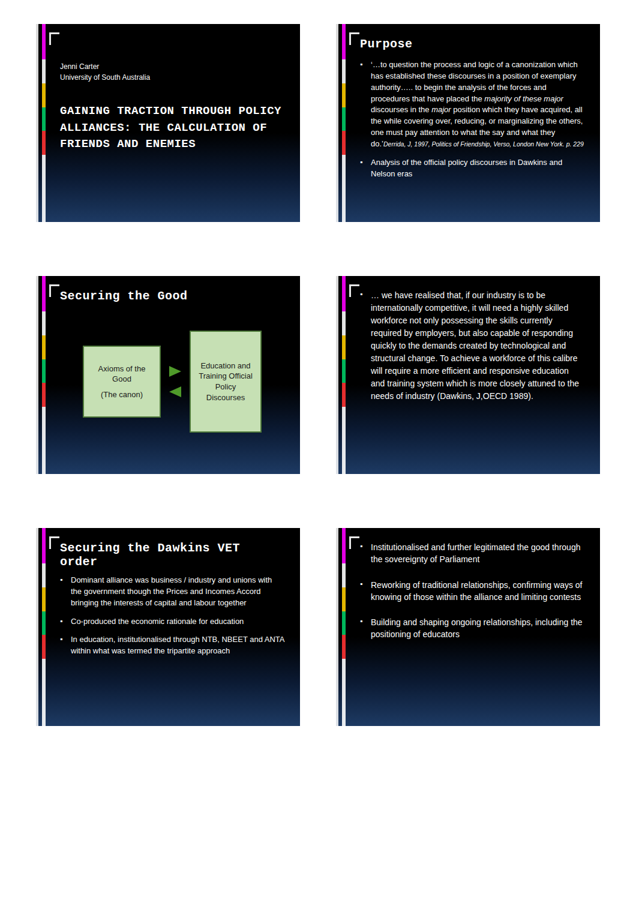Jenni Carter
University of South Australia
Gaining traction through policy alliances: the calculation of friends and enemies
Purpose
‘…to question the process and logic of a canonization which has established these discourses in a position of exemplary authority….. to begin the analysis of the forces and procedures that have placed the majority of these major discourses in the major position which they have acquired, all the while covering over, reducing, or marginalizing the others, one must pay attention to what the say and what they do.’Derrida, J, 1997, Politics of Friendship, Verso, London New York. p. 229
Analysis of the official policy discourses in Dawkins and Nelson eras
Securing the Good
Axioms of the Good (The canon)
Education and Training Official Policy Discourses
… we have realised that, if our industry is to be internationally competitive, it will need a highly skilled workforce not only possessing the skills currently required by employers, but also capable of responding quickly to the demands created by technological and structural change. To achieve a workforce of this calibre will require a more efficient and responsive education and training system which is more closely attuned to the needs of industry (Dawkins, J,OECD 1989).
Securing the Dawkins VET order
Dominant alliance was business / industry and unions with the government though the Prices and Incomes Accord bringing the interests of capital and labour together
Co-produced the economic rationale for education
In education, institutionalised through NTB, NBEET and ANTA within what was termed the tripartite approach
Institutionalised and further legitimated the good through the sovereignty of Parliament
Reworking of traditional relationships, confirming ways of knowing of those within the alliance and limiting contests
Building and shaping ongoing relationships, including the positioning of educators